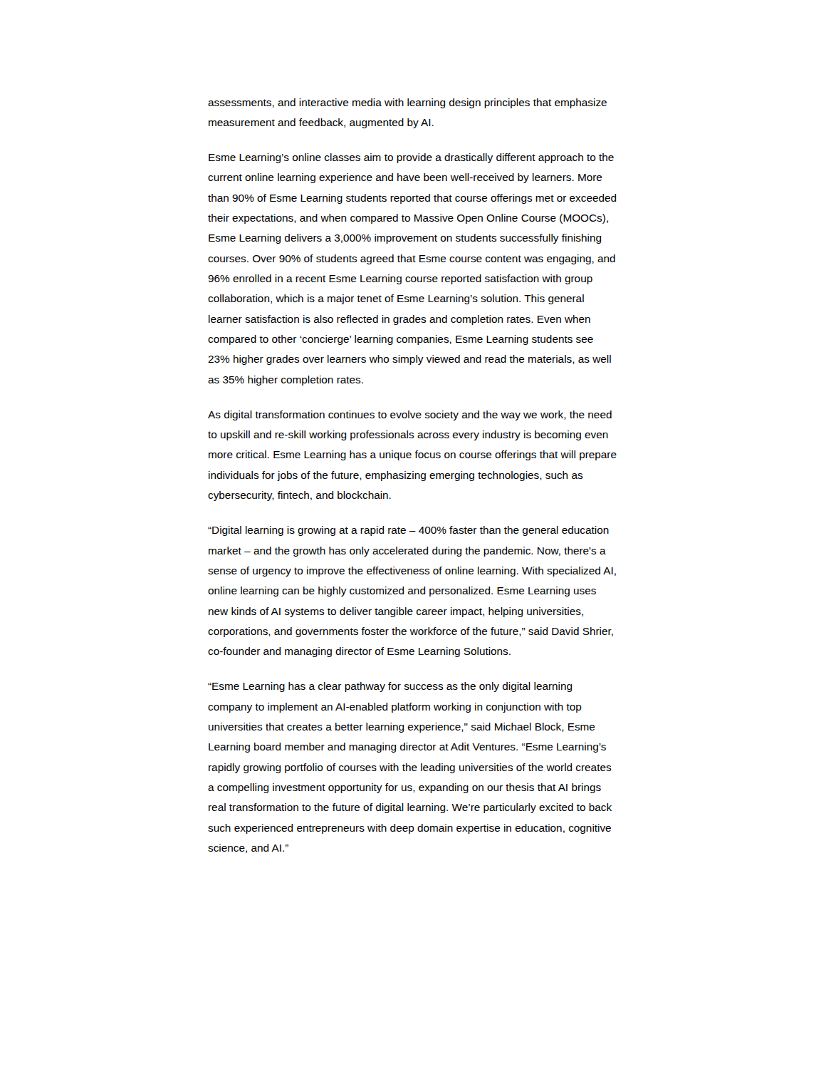assessments, and interactive media with learning design principles that emphasize measurement and feedback, augmented by AI.
Esme Learning’s online classes aim to provide a drastically different approach to the current online learning experience and have been well-received by learners. More than 90% of Esme Learning students reported that course offerings met or exceeded their expectations, and when compared to Massive Open Online Course (MOOCs), Esme Learning delivers a 3,000% improvement on students successfully finishing courses. Over 90% of students agreed that Esme course content was engaging, and 96% enrolled in a recent Esme Learning course reported satisfaction with group collaboration, which is a major tenet of Esme Learning’s solution. This general learner satisfaction is also reflected in grades and completion rates. Even when compared to other ‘concierge’ learning companies, Esme Learning students see 23% higher grades over learners who simply viewed and read the materials, as well as 35% higher completion rates.
As digital transformation continues to evolve society and the way we work, the need to upskill and re-skill working professionals across every industry is becoming even more critical. Esme Learning has a unique focus on course offerings that will prepare individuals for jobs of the future, emphasizing emerging technologies, such as cybersecurity, fintech, and blockchain.
“Digital learning is growing at a rapid rate – 400% faster than the general education market – and the growth has only accelerated during the pandemic. Now, there's a sense of urgency to improve the effectiveness of online learning. With specialized AI, online learning can be highly customized and personalized. Esme Learning uses new kinds of AI systems to deliver tangible career impact, helping universities, corporations, and governments foster the workforce of the future,” said David Shrier, co-founder and managing director of Esme Learning Solutions.
“Esme Learning has a clear pathway for success as the only digital learning company to implement an AI-enabled platform working in conjunction with top universities that creates a better learning experience," said Michael Block, Esme Learning board member and managing director at Adit Ventures. “Esme Learning’s rapidly growing portfolio of courses with the leading universities of the world creates a compelling investment opportunity for us, expanding on our thesis that AI brings real transformation to the future of digital learning. We’re particularly excited to back such experienced entrepreneurs with deep domain expertise in education, cognitive science, and AI.”